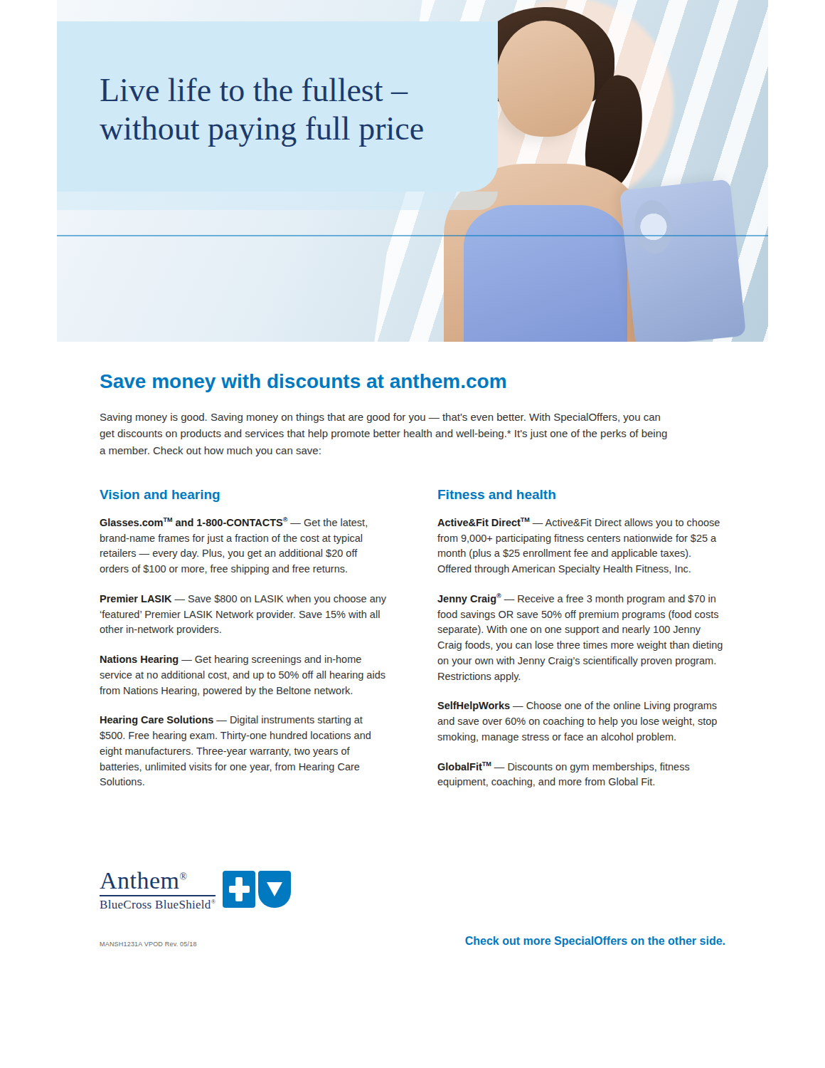Live life to the fullest –
without paying full price
Save money with discounts at anthem.com
Saving money is good. Saving money on things that are good for you — that's even better. With SpecialOffers, you can get discounts on products and services that help promote better health and well-being.* It's just one of the perks of being a member. Check out how much you can save:
Vision and hearing
Glasses.comTM and 1-800-CONTACTS® — Get the latest, brand-name frames for just a fraction of the cost at typical retailers — every day. Plus, you get an additional $20 off orders of $100 or more, free shipping and free returns.
Premier LASIK — Save $800 on LASIK when you choose any ‘featured’ Premier LASIK Network provider. Save 15% with all other in-network providers.
Nations Hearing — Get hearing screenings and in-home service at no additional cost, and up to 50% off all hearing aids from Nations Hearing, powered by the Beltone network.
Hearing Care Solutions — Digital instruments starting at $500. Free hearing exam. Thirty-one hundred locations and eight manufacturers. Three-year warranty, two years of batteries, unlimited visits for one year, from Hearing Care Solutions.
Fitness and health
Active&Fit DirectTM — Active&Fit Direct allows you to choose from 9,000+ participating fitness centers nationwide for $25 a month (plus a $25 enrollment fee and applicable taxes). Offered through American Specialty Health Fitness, Inc.
Jenny Craig® — Receive a free 3 month program and $70 in food savings OR save 50% off premium programs (food costs separate). With one on one support and nearly 100 Jenny Craig foods, you can lose three times more weight than dieting on your own with Jenny Craig’s scientifically proven program. Restrictions apply.
SelfHelpWorks — Choose one of the online Living programs and save over 60% on coaching to help you lose weight, stop smoking, manage stress or face an alcohol problem.
GlobalFitTM — Discounts on gym memberships, fitness equipment, coaching, and more from Global Fit.
Anthem®
BlueCross BlueShield®
MANSH1231A VPOD Rev. 05/18
Check out more SpecialOffers on the other side.